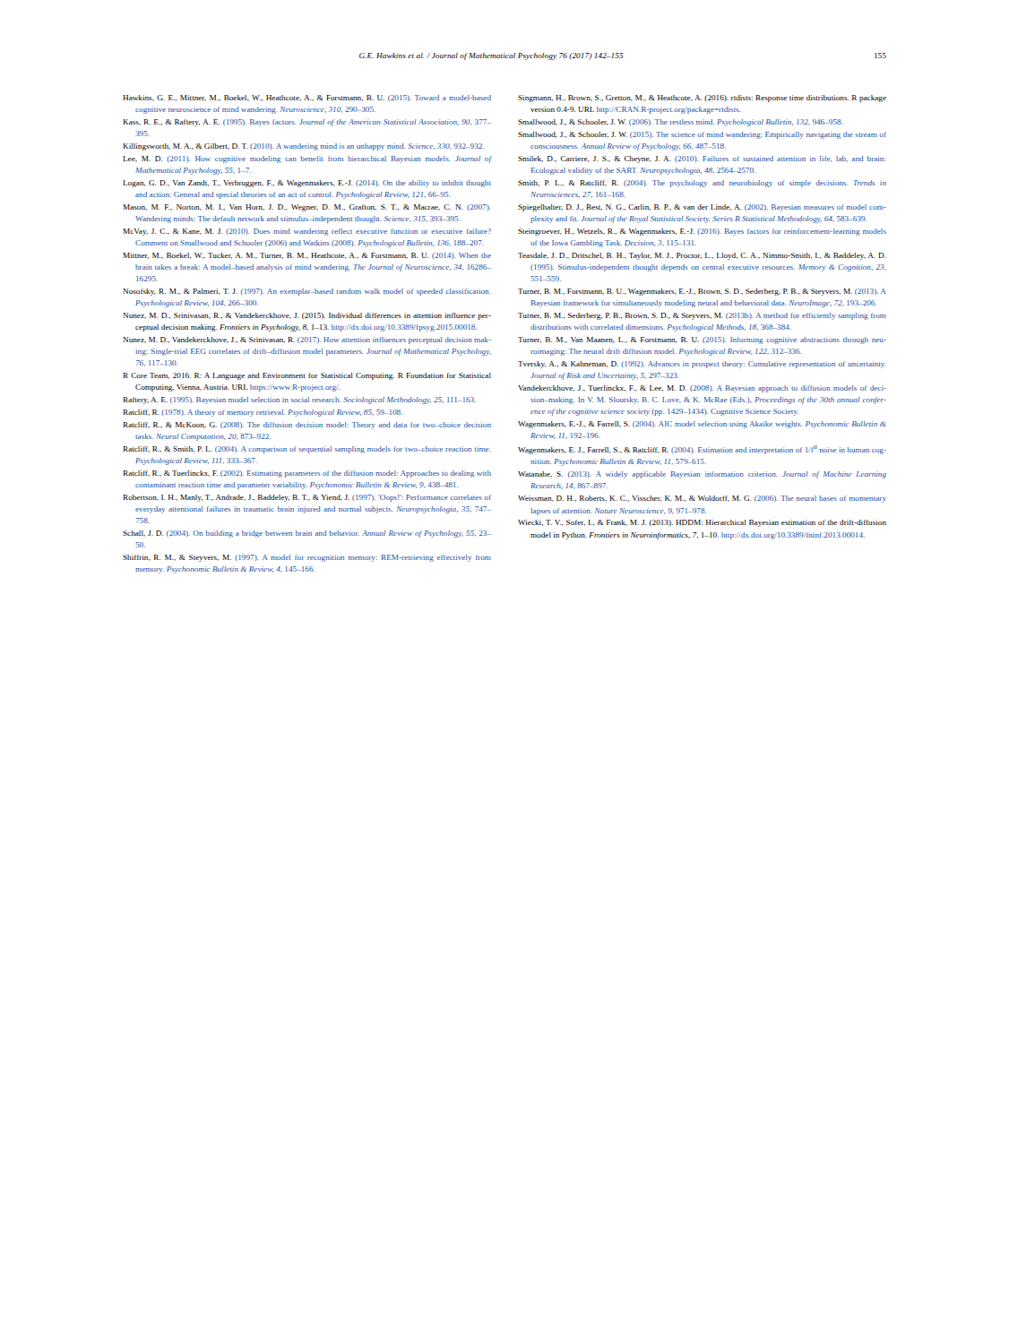G.E. Hawkins et al. / Journal of Mathematical Psychology 76 (2017) 142–155
155
Hawkins, G. E., Mittner, M., Boekel, W., Heathcote, A., & Forstmann, B. U. (2015). Toward a model-based cognitive neuroscience of mind wandering. Neuroscience, 310, 290–305.
Kass, R. E., & Raftery, A. E. (1995). Bayes factors. Journal of the American Statistical Association, 90, 377–395.
Killingsworth, M. A., & Gilbert, D. T. (2010). A wandering mind is an unhappy mind. Science, 330, 932–932.
Lee, M. D. (2011). How cognitive modeling can benefit from hierarchical Bayesian models. Journal of Mathematical Psychology, 55, 1–7.
Logan, G. D., Van Zandt, T., Verbruggen, F., & Wagenmakers, E.-J. (2014). On the ability to inhibit thought and action: General and special theories of an act of control. Psychological Review, 121, 66–95.
Mason, M. F., Norton, M. I., Van Horn, J. D., Wegner, D. M., Grafton, S. T., & Macrae, C. N. (2007). Wandering minds: The default network and stimulus–independent thought. Science, 315, 393–395.
McVay, J. C., & Kane, M. J. (2010). Does mind wandering reflect executive function or executive failure? Comment on Smallwood and Schooler (2006) and Watkins (2008). Psychological Bulletin, 136, 188–207.
Mittner, M., Boekel, W., Tucker, A. M., Turner, B. M., Heathcote, A., & Forstmann, B. U. (2014). When the brain takes a break: A model–based analysis of mind wandering. The Journal of Neuroscience, 34, 16286–16295.
Nosofsky, R. M., & Palmeri, T. J. (1997). An exemplar–based random walk model of speeded classification. Psychological Review, 104, 266–300.
Nunez, M. D., Srinivasan, R., & Vandekerckhove, J. (2015). Individual differences in attention influence perceptual decision making. Frontiers in Psychology, 8, 1–13. http://dx.doi.org/10.3389/fpsyg.2015.00018.
Nunez, M. D., Vandekerckhove, J., & Srinivasan, R. (2017). How attention influences perceptual decision making: Single-trial EEG correlates of drift–diffusion model parameters. Journal of Mathematical Psychology, 76, 117–130.
R Core Team, 2016. R: A Language and Environment for Statistical Computing. R Foundation for Statistical Computing, Vienna, Austria. URL https://www.R-project.org/.
Raftery, A. E. (1995). Bayesian model selection in social research. Sociological Methodology, 25, 111–163.
Ratcliff, R. (1978). A theory of memory retrieval. Psychological Review, 85, 59–108.
Ratcliff, R., & McKoon, G. (2008). The diffusion decision model: Theory and data for two–choice decision tasks. Neural Computation, 20, 873–922.
Ratcliff, R., & Smith, P. L. (2004). A comparison of sequential sampling models for two–choice reaction time. Psychological Review, 111, 333–367.
Ratcliff, R., & Tuerlinckx, F. (2002). Estimating parameters of the diffusion model: Approaches to dealing with contaminant reaction time and parameter variability. Psychonomic Bulletin & Review, 9, 438–481.
Robertson, I. H., Manly, T., Andrade, J., Baddeley, B. T., & Yiend, J. (1997). 'Oops!': Performance correlates of everyday attentional failures in traumatic brain injured and normal subjects. Neuropsychologia, 35, 747–758.
Schall, J. D. (2004). On building a bridge between brain and behavior. Annual Review of Psychology, 55, 23–50.
Shiffrin, R. M., & Steyvers, M. (1997). A model for recognition memory: REM-retrieving effectively from memory. Psychonomic Bulletin & Review, 4, 145–166.
Singmann, H., Brown, S., Gretton, M., & Heathcote, A. (2016). rtdists: Response time distributions. R package version 0.4-9. URL http://CRAN.R-project.org/package=rtdists.
Smallwood, J., & Schooler, J. W. (2006). The restless mind. Psychological Bulletin, 132, 946–958.
Smallwood, J., & Schooler, J. W. (2015). The science of mind wandering: Empirically navigating the stream of consciousness. Annual Review of Psychology, 66, 487–518.
Smilek, D., Carriere, J. S., & Cheyne, J. A. (2010). Failures of sustained attention in life, lab, and brain: Ecological validity of the SART. Neuropsychologia, 48, 2564–2570.
Smith, P. L., & Ratcliff, R. (2004). The psychology and neurobiology of simple decisions. Trends in Neurosciences, 27, 161–168.
Spiegelhalter, D. J., Best, N. G., Carlin, B. P., & van der Linde, A. (2002). Bayesian measures of model complexity and fit. Journal of the Royal Statistical Society. Series B Statistical Methodology, 64, 583–639.
Steingroever, H., Wetzels, R., & Wagenmakers, E.-J. (2016). Bayes factors for reinforcement-learning models of the Iowa Gambling Task. Decision, 3, 115–131.
Teasdale, J. D., Dritschel, B. H., Taylor, M. J., Proctor, L., Lloyd, C. A., Nimmo-Smith, I., & Baddeley, A. D. (1995). Stimulus-independent thought depends on central executive resources. Memory & Cognition, 23, 551–559.
Turner, B. M., Forstmann, B. U., Wagenmakers, E.-J., Brown, S. D., Sederberg, P. B., & Steyvers, M. (2013). A Bayesian framework for simultaneously modeling neural and behavioral data. NeuroImage, 72, 193–206.
Turner, B. M., Sederberg, P. B., Brown, S. D., & Steyvers, M. (2013b). A method for efficiently sampling from distributions with correlated dimensions. Psychological Methods, 18, 368–384.
Turner, B. M., Van Maanen, L., & Forstmann, B. U. (2015). Informing cognitive abstractions through neuroimaging: The neural drift diffusion model. Psychological Review, 122, 312–336.
Tversky, A., & Kahneman, D. (1992). Advances in prospect theory: Cumulative representation of uncertainty. Journal of Risk and Uncertainty, 5, 297–323.
Vandekerckhove, J., Tuerlinckx, F., & Lee, M. D. (2008). A Bayesian approach to diffusion models of decision–making. In V. M. Sloutsky, B. C. Love, & K. McRae (Eds.), Proceedings of the 30th annual conference of the cognitive science society (pp. 1429–1434). Cognitive Science Society.
Wagenmakers, E.-J., & Farrell, S. (2004). AIC model selection using Akaike weights. Psychonomic Bulletin & Review, 11, 192–196.
Wagenmakers, E. J., Farrell, S., & Ratcliff, R. (2004). Estimation and interpretation of 1/fα noise in human cognition. Psychonomic Bulletin & Review, 11, 579–615.
Watanabe, S. (2013). A widely applicable Bayesian information criterion. Journal of Machine Learning Research, 14, 867–897.
Weissman, D. H., Roberts, K. C., Visscher, K. M., & Woldorff, M. G. (2006). The neural bases of momentary lapses of attention. Nature Neuroscience, 9, 971–978.
Wiecki, T. V., Sofer, I., & Frank, M. J. (2013). HDDM: Hierarchical Bayesian estimation of the drift-diffusion model in Python. Frontiers in Neuroinformatics, 7, 1–10. http://dx.doi.org/10.3389/fninf.2013.00014.